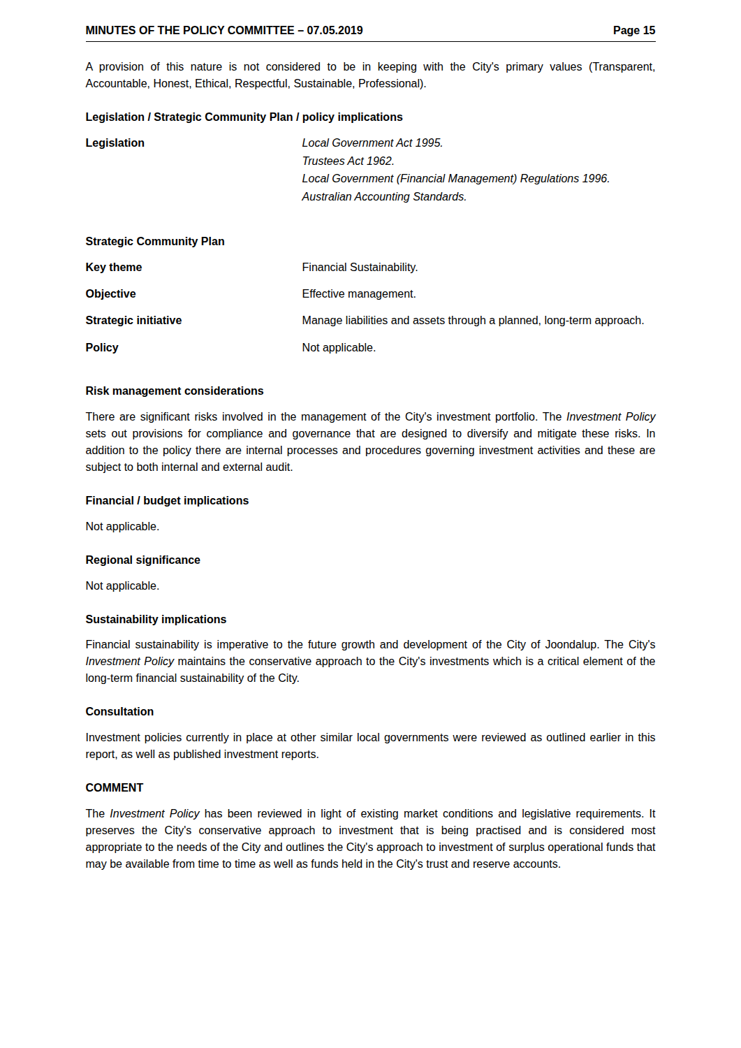MINUTES OF THE POLICY COMMITTEE – 07.05.2019 Page 15
A provision of this nature is not considered to be in keeping with the City's primary values (Transparent, Accountable, Honest, Ethical, Respectful, Sustainable, Professional).
Legislation / Strategic Community Plan / policy implications
| Legislation | Local Government Act 1995. Trustees Act 1962. Local Government (Financial Management) Regulations 1996. Australian Accounting Standards. |
Strategic Community Plan
| Key theme | Financial Sustainability. |
| Objective | Effective management. |
| Strategic initiative | Manage liabilities and assets through a planned, long-term approach. |
| Policy | Not applicable. |
Risk management considerations
There are significant risks involved in the management of the City's investment portfolio. The Investment Policy sets out provisions for compliance and governance that are designed to diversify and mitigate these risks. In addition to the policy there are internal processes and procedures governing investment activities and these are subject to both internal and external audit.
Financial / budget implications
Not applicable.
Regional significance
Not applicable.
Sustainability implications
Financial sustainability is imperative to the future growth and development of the City of Joondalup. The City's Investment Policy maintains the conservative approach to the City's investments which is a critical element of the long-term financial sustainability of the City.
Consultation
Investment policies currently in place at other similar local governments were reviewed as outlined earlier in this report, as well as published investment reports.
COMMENT
The Investment Policy has been reviewed in light of existing market conditions and legislative requirements. It preserves the City's conservative approach to investment that is being practised and is considered most appropriate to the needs of the City and outlines the City's approach to investment of surplus operational funds that may be available from time to time as well as funds held in the City's trust and reserve accounts.